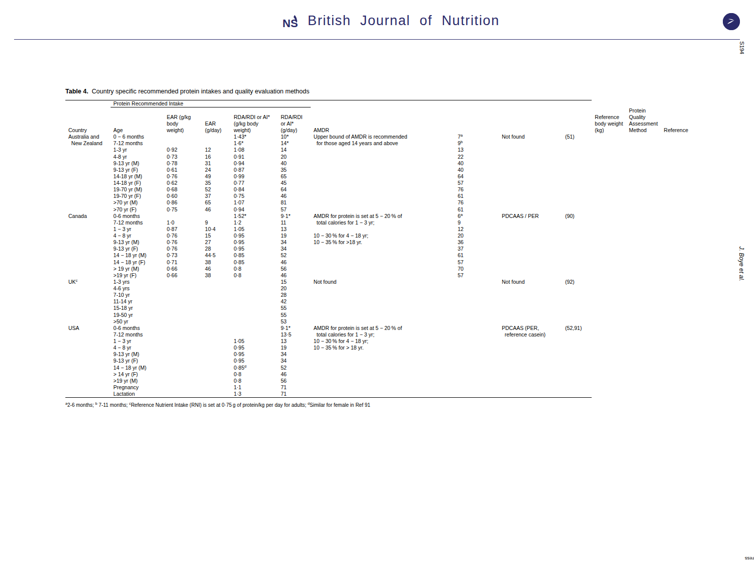NS
British Journal of Nutrition
S194
J. Boye et al.
https://doi.org/10.1017/S0007114512002309 Published online by Cambridge University Press
Table 4. Country specific recommended protein intakes and quality evaluation methods
| Country | Protein Recommended Intake | | | | |
| --- | --- | --- | --- | --- | --- |
| Age | EAR (g/kg body weight) | EAR (g/day) | RDA/RDI or AI* (g/kg body weight) | RDA/RDI or AI* (g/day) | AMDR | Reference body weight (kg) | Protein Quality Assessment Method | Reference |
| Australia and | 0 − 6 months | | | 1·43* | 10* | Upper bound of AMDR is recommended | 7 a | Not found | (51) |
| New Zealand | 7-12 months | | | 1·6* | 14* | for those aged 14 years and above | 9 b | | |
| | 1-3 yr | 0·92 | 12 | 1·08 | 14 | | 13 | | |
| | 4-8 yr | 0·73 | 16 | 0·91 | 20 | | 22 | | |
| | 9-13 yr (M) | 0·78 | 31 | 0·94 | 40 | | 40 | | |
| | 9-13 yr (F) | 0·61 | 24 | 0·87 | 35 | | 40 | | |
| | 14-18 yr (M) | 0·76 | 49 | 0·99 | 65 | | 64 | | |
| | 14-18 yr (F) | 0·62 | 35 | 0·77 | 45 | | 57 | | |
| | 19-70 yr (M) | 0·68 | 52 | 0·84 | 64 | | 76 | | |
| | 19-70 yr (F) | 0·60 | 37 | 0·75 | 46 | | 61 | | |
| | >70 yr (M) | 0·86 | 65 | 1·07 | 81 | | 76 | | |
| | >70 yr (F) | 0·75 | 46 | 0·94 | 57 | | 61 | | |
| Canada | 0-6 months | | | 1·52* | 9·1* | AMDR for protein is set at 5 − 20 % of | 6 a | PDCAAS / PER | (90) |
| | 7-12 months | 1·0 | 9 | 1·2 | 11 | total calories for 1 − 3 yr; | 9 | | |
| | 1 − 3 yr | 0·87 | 10·4 | 1·05 | 13 | | 12 | | |
| | 4 − 8 yr | 0·76 | 15 | 0·95 | 19 | 10 − 30 % for 4 − 18 yr; | 20 | | |
| | 9-13 yr (M) | 0·76 | 27 | 0·95 | 34 | 10 − 35 % for >18 yr. | 36 | | |
| | 9-13 yr (F) | 0·76 | 28 | 0·95 | 34 | | 37 | | |
| | 14 − 18 yr (M) | 0·73 | 44·5 | 0·85 | 52 | | 61 | | |
| | 14 − 18 yr (F) | 0·71 | 38 | 0·85 | 46 | | 57 | | |
| | > 19 yr (M) | 0·66 | 46 | 0·8 | 56 | | 70 | | |
| | >19 yr (F) | 0·66 | 38 | 0·8 | 46 | | 57 | | |
| UK c | 1-3 yrs | | | | 15 | Not found | | Not found | (92) |
| | 4-6 yrs | | | | 20 | | | | |
| | 7-10 yr | | | | 28 | | | | |
| | 11-14 yr | | | | 42 | | | | |
| | 15-18 yr | | | | 55 | | | | |
| | 19-50 yr | | | | 55 | | | | |
| | >50 yr | | | | 53 | | | | |
| USA | 0-6 months | | | | 9·1* | AMDR for protein is set at 5 − 20 % of | | PDCAAS (PER, | (52,91) |
| | 7-12 months | | | | 13·5 | total calories for 1 − 3 yr; | | reference casein) | |
| | 1 − 3 yr | | | 1·05 | 13 | 10 − 30 % for 4 − 18 yr; | | | |
| | 4 − 8 yr | | | 0·95 | 19 | 10 − 35 % for > 18 yr. | | | |
| | 9-13 yr (M) | | | 0·95 | 34 | | | | |
| | 9-13 yr (F) | | | 0·95 | 34 | | | | |
| | 14 − 18 yr (M) | | | 0·85 d | 52 | | | | |
| | > 14 yr (F) | | | 0·8 | 46 | | | | |
| | >19 yr (M) | | | 0·8 | 56 | | | | |
| | Pregnancy | | | 1·1 | 71 | | | | |
| | Lactation | | | 1·3 | 71 | | | | |
a2-6 months; b 7-11 months; cReference Nutrient Intake (RNI) is set at 0·75 g of protein/kg per day for adults; dSimilar for female in Ref 91